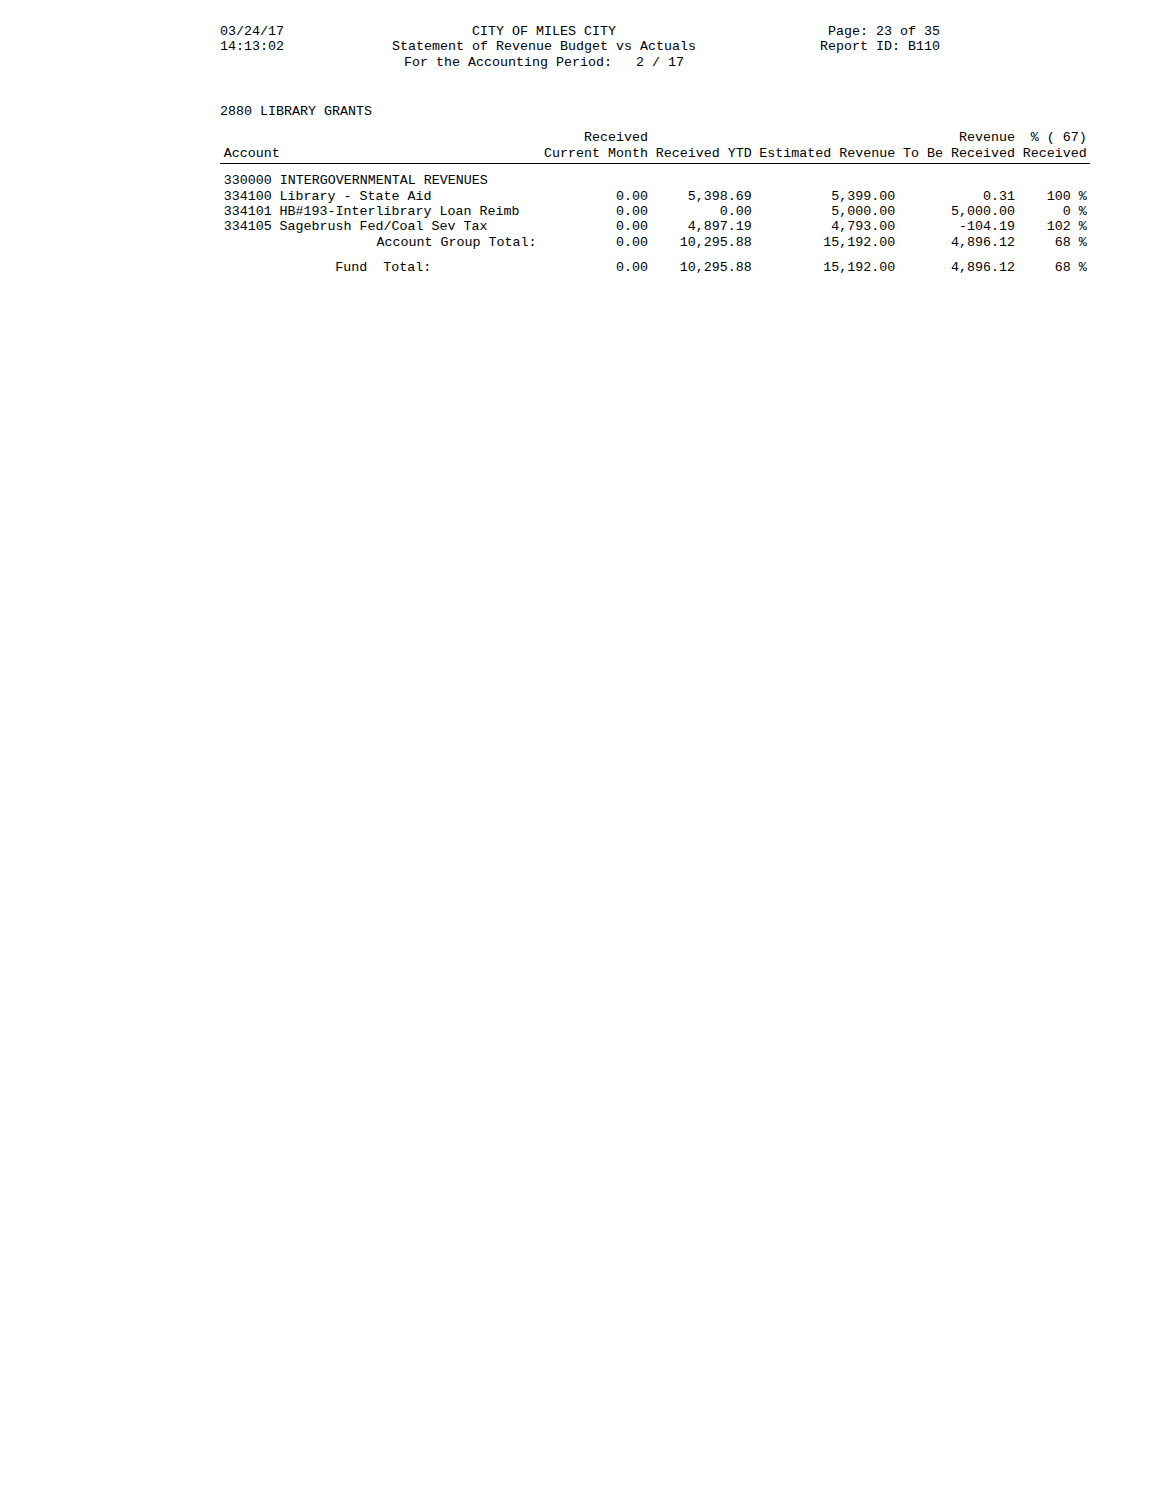| 03/24/17 | CITY OF MILES CITY | Page: 23 of 35 |
| 14:13:02 | Statement of Revenue Budget vs Actuals | Report ID: B110 |
| | For the Accounting Period: 2 / 17 | |
2880 LIBRARY GRANTS
| | | Received | | | Revenue | % ( 67) |
| --- | --- | --- | --- | --- | --- | --- |
| Account | Current Month | Received YTD | Estimated Revenue | To Be Received | Received |
| 330000 INTERGOVERNMENTAL REVENUES | | | | | |
| 334100 | Library - State Aid | 0.00 | 5,398.69 | 5,399.00 | 0.31 | 100 % |
| 334101 | HB#193-Interlibrary Loan Reimb | 0.00 | 0.00 | 5,000.00 | 5,000.00 | 0 % |
| 334105 | Sagebrush Fed/Coal Sev Tax | 0.00 | 4,897.19 | 4,793.00 | -104.19 | 102 % |
| | Account Group Total: | 0.00 | 10,295.88 | 15,192.00 | 4,896.12 | 68 % |
| | Fund Total: | 0.00 | 10,295.88 | 15,192.00 | 4,896.12 | 68 % |